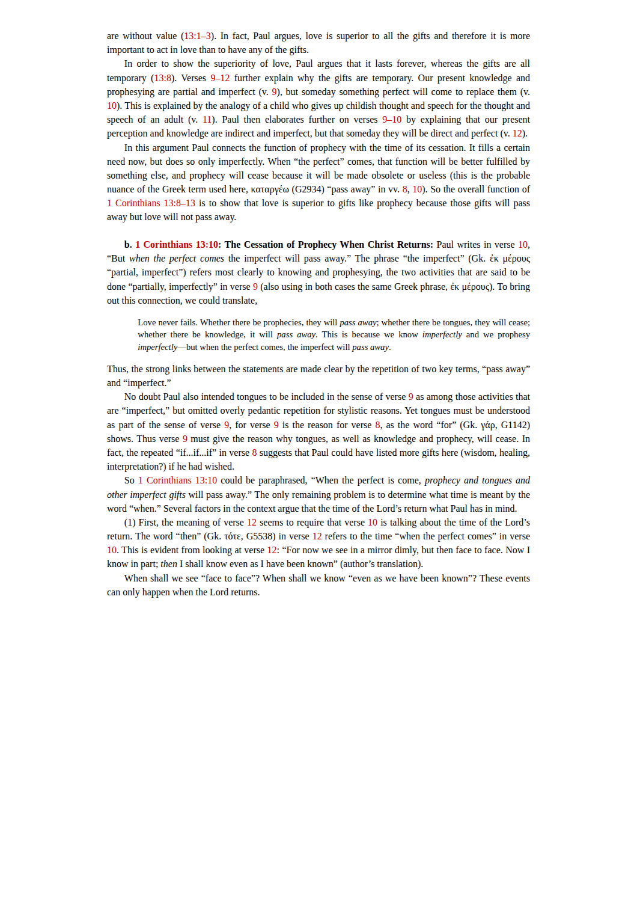are without value (13:1–3). In fact, Paul argues, love is superior to all the gifts and therefore it is more important to act in love than to have any of the gifts.
In order to show the superiority of love, Paul argues that it lasts forever, whereas the gifts are all temporary (13:8). Verses 9–12 further explain why the gifts are temporary. Our present knowledge and prophesying are partial and imperfect (v. 9), but someday something perfect will come to replace them (v. 10). This is explained by the analogy of a child who gives up childish thought and speech for the thought and speech of an adult (v. 11). Paul then elaborates further on verses 9–10 by explaining that our present perception and knowledge are indirect and imperfect, but that someday they will be direct and perfect (v. 12).
In this argument Paul connects the function of prophecy with the time of its cessation. It fills a certain need now, but does so only imperfectly. When “the perfect” comes, that function will be better fulfilled by something else, and prophecy will cease because it will be made obsolete or useless (this is the probable nuance of the Greek term used here, καταργέω (G2934) “pass away” in vv. 8, 10). So the overall function of 1 Corinthians 13:8–13 is to show that love is superior to gifts like prophecy because those gifts will pass away but love will not pass away.
b. 1 Corinthians 13:10: The Cessation of Prophecy When Christ Returns: Paul writes in verse 10, “But when the perfect comes the imperfect will pass away.” The phrase “the imperfect” (Gk. ἐκ μέρους “partial, imperfect”) refers most clearly to knowing and prophesying, the two activities that are said to be done “partially, imperfectly” in verse 9 (also using in both cases the same Greek phrase, ἐκ μέρους). To bring out this connection, we could translate,
Love never fails. Whether there be prophecies, they will pass away; whether there be tongues, they will cease; whether there be knowledge, it will pass away. This is because we know imperfectly and we prophesy imperfectly—but when the perfect comes, the imperfect will pass away.
Thus, the strong links between the statements are made clear by the repetition of two key terms, “pass away” and “imperfect.”
No doubt Paul also intended tongues to be included in the sense of verse 9 as among those activities that are “imperfect,” but omitted overly pedantic repetition for stylistic reasons. Yet tongues must be understood as part of the sense of verse 9, for verse 9 is the reason for verse 8, as the word “for” (Gk. γάρ, G1142) shows. Thus verse 9 must give the reason why tongues, as well as knowledge and prophecy, will cease. In fact, the repeated “if...if...if” in verse 8 suggests that Paul could have listed more gifts here (wisdom, healing, interpretation?) if he had wished.
So 1 Corinthians 13:10 could be paraphrased, “When the perfect is come, prophecy and tongues and other imperfect gifts will pass away.” The only remaining problem is to determine what time is meant by the word “when.” Several factors in the context argue that the time of the Lord’s return what Paul has in mind.
(1) First, the meaning of verse 12 seems to require that verse 10 is talking about the time of the Lord’s return. The word “then” (Gk. τότε, G5538) in verse 12 refers to the time “when the perfect comes” in verse 10. This is evident from looking at verse 12: “For now we see in a mirror dimly, but then face to face. Now I know in part; then I shall know even as I have been known” (author’s translation).
When shall we see “face to face”? When shall we know “even as we have been known”? These events can only happen when the Lord returns.